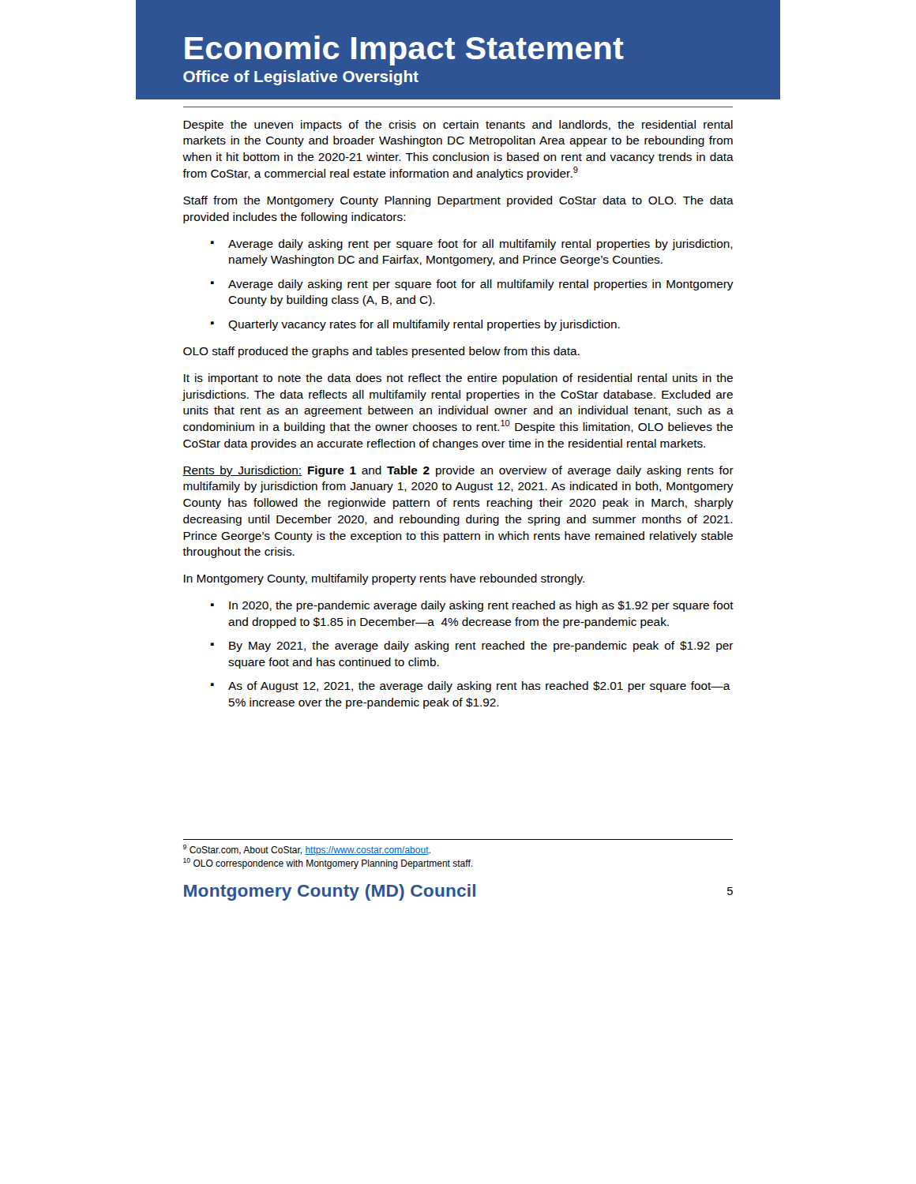Economic Impact Statement
Office of Legislative Oversight
Despite the uneven impacts of the crisis on certain tenants and landlords, the residential rental markets in the County and broader Washington DC Metropolitan Area appear to be rebounding from when it hit bottom in the 2020-21 winter. This conclusion is based on rent and vacancy trends in data from CoStar, a commercial real estate information and analytics provider.9
Staff from the Montgomery County Planning Department provided CoStar data to OLO. The data provided includes the following indicators:
Average daily asking rent per square foot for all multifamily rental properties by jurisdiction, namely Washington DC and Fairfax, Montgomery, and Prince George’s Counties.
Average daily asking rent per square foot for all multifamily rental properties in Montgomery County by building class (A, B, and C).
Quarterly vacancy rates for all multifamily rental properties by jurisdiction.
OLO staff produced the graphs and tables presented below from this data.
It is important to note the data does not reflect the entire population of residential rental units in the jurisdictions. The data reflects all multifamily rental properties in the CoStar database. Excluded are units that rent as an agreement between an individual owner and an individual tenant, such as a condominium in a building that the owner chooses to rent.10 Despite this limitation, OLO believes the CoStar data provides an accurate reflection of changes over time in the residential rental markets.
Rents by Jurisdiction: Figure 1 and Table 2 provide an overview of average daily asking rents for multifamily by jurisdiction from January 1, 2020 to August 12, 2021. As indicated in both, Montgomery County has followed the regionwide pattern of rents reaching their 2020 peak in March, sharply decreasing until December 2020, and rebounding during the spring and summer months of 2021. Prince George’s County is the exception to this pattern in which rents have remained relatively stable throughout the crisis.
In Montgomery County, multifamily property rents have rebounded strongly.
In 2020, the pre-pandemic average daily asking rent reached as high as $1.92 per square foot and dropped to $1.85 in December—a 4% decrease from the pre-pandemic peak.
By May 2021, the average daily asking rent reached the pre-pandemic peak of $1.92 per square foot and has continued to climb.
As of August 12, 2021, the average daily asking rent has reached $2.01 per square foot—a 5% increase over the pre-pandemic peak of $1.92.
9 CoStar.com, About CoStar, https://www.costar.com/about.
10 OLO correspondence with Montgomery Planning Department staff.
Montgomery County (MD) Council
5